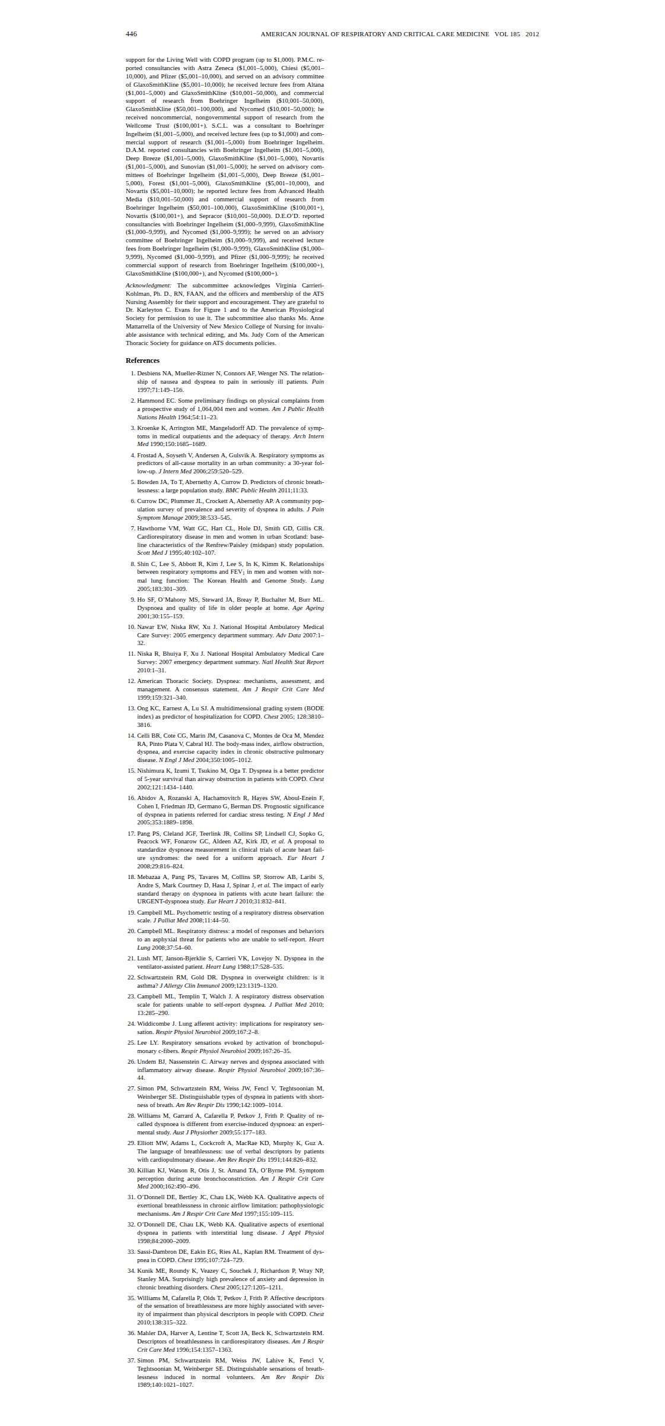446 American Journal of Respiratory and Critical Care Medicine Vol 185 2012
support for the Living Well with COPD program (up to $1,000). P.M.C. reported consultancies with Astra Zeneca ($1,001–5,000), Chiesi ($5,001–10,000), and Pfizer ($5,001–10,000), and served on an advisory committee of GlaxoSmithKline ($5,001–10,000); he received lecture fees from Altana ($1,001–5,000) and GlaxoSmithKline ($10,001–50,000), and commercial support of research from Boehringer Ingelheim ($10,001–50,000), GlaxoSmithKline ($50,001–100,000), and Nycomed ($10,001–50,000); he received noncommercial, nongovernmental support of research from the Wellcome Trust ($100,001+). S.C.L. was a consultant to Boehringer Ingelheim ($1,001–5,000), and received lecture fees (up to $1,000) and commercial support of research ($1,001–5,000) from Boehringer Ingelheim. D.A.M. reported consultancies with Boehringer Ingelheim ($1,001–5,000), Deep Breeze ($1,001–5,000), GlaxoSmithKline ($1,001–5,000), Novartis ($1,001–5,000), and Sunovian ($1,001–5,000); he served on advisory committees of Boehringer Ingelheim ($1,001–5,000), Deep Breeze ($1,001–5,000), Forest ($1,001–5,000), GlaxoSmithKline ($5,001–10,000), and Novartis ($5,001–10,000); he reported lecture fees from Advanced Health Media ($10,001–50,000) and commercial support of research from Boehringer Ingelheim ($50,001–100,000), GlaxoSmithKline ($100,001+), Novartis ($100,001+), and Sepracor ($10,001–50,000). D.E.O’D. reported consultancies with Boehringer Ingelheim ($1,000–9,999), GlaxoSmithKline ($1,000–9,999), and Nycomed ($1,000–9,999); he served on an advisory committee of Boehringer Ingelheim ($1,000–9,999), and received lecture fees from Boehringer Ingelheim ($1,000–9,999), GlaxoSmithKline ($1,000–9,999), Nycomed ($1,000–9,999), and Pfizer ($1,000–9,999); he received commercial support of research from Boehringer Ingelheim ($100,000+), GlaxoSmithKline ($100,000+), and Nycomed ($100,000+).
Acknowledgment: The subcommittee acknowledges Virginia Carrieri-Kohlman, Ph. D., RN, FAAN, and the officers and membership of the ATS Nursing Assembly for their support and encouragement. They are grateful to Dr. Karleyton C. Evans for Figure 1 and to the American Physiological Society for permission to use it. The subcommittee also thanks Ms. Anne Mattarrella of the University of New Mexico College of Nursing for invaluable assistance with technical editing, and Ms. Judy Corn of the American Thoracic Society for guidance on ATS documents policies.
References
Desbiens NA, Mueller-Rizner N, Connors AF, Wenger NS. The relationship of nausea and dyspnea to pain in seriously ill patients. Pain 1997;71:149–156.
Hammond EC. Some preliminary findings on physical complaints from a prospective study of 1,064,004 men and women. Am J Public Health Nations Health 1964;54:11–23.
Kroenke K, Arrington ME, Mangelsdorff AD. The prevalence of symptoms in medical outpatients and the adequacy of therapy. Arch Intern Med 1990;150:1685–1689.
Frostad A, Soyseth V, Andersen A, Gulsvik A. Respiratory symptoms as predictors of all-cause mortality in an urban community: a 30-year follow-up. J Intern Med 2006;259:520–529.
Bowden JA, To T, Abernethy A, Currow D. Predictors of chronic breathlessness: a large population study. BMC Public Health 2011;11:33.
Currow DC, Plummer JL, Crockett A, Abernethy AP. A community population survey of prevalence and severity of dyspnea in adults. J Pain Symptom Manage 2009;38:533–545.
Hawthorne VM, Watt GC, Hart CL, Hole DJ, Smith GD, Gillis CR. Cardiorespiratory disease in men and women in urban Scotland: baseline characteristics of the Renfrew/Paisley (midspan) study population. Scott Med J 1995;40:102–107.
Shin C, Lee S, Abbott R, Kim J, Lee S, In K, Kimm K. Relationships between respiratory symptoms and FEV1 in men and women with normal lung function: The Korean Health and Genome Study. Lung 2005;183:301–309.
Ho SF, O’Mahony MS, Steward JA, Breay P, Buchalter M, Burr ML. Dyspnoea and quality of life in older people at home. Age Ageing 2001;30:155–159.
Nawar EW, Niska RW, Xu J. National Hospital Ambulatory Medical Care Survey: 2005 emergency department summary. Adv Data 2007:1–32.
Niska R, Bhuiya F, Xu J. National Hospital Ambulatory Medical Care Survey: 2007 emergency department summary. Natl Health Stat Report 2010:1–31.
American Thoracic Society. Dyspnea: mechanisms, assessment, and management. A consensus statement. Am J Respir Crit Care Med 1999;159:321–340.
Ong KC, Earnest A, Lu SJ. A multidimensional grading system (BODE index) as predictor of hospitalization for COPD. Chest 2005; 128:3810–3816.
Celli BR, Cote CG, Marin JM, Casanova C, Montes de Oca M, Mendez RA, Pinto Plata V, Cabral HJ. The body-mass index, airflow obstruction, dyspnea, and exercise capacity index in chronic obstructive pulmonary disease. N Engl J Med 2004;350:1005–1012.
Nishimura K, Izumi T, Tsukino M, Oga T. Dyspnea is a better predictor of 5-year survival than airway obstruction in patients with COPD. Chest 2002;121:1434–1440.
Abidov A, Rozanski A, Hachamovitch R, Hayes SW, Aboul-Enein F, Cohen I, Friedman JD, Germano G, Berman DS. Prognostic significance of dyspnea in patients referred for cardiac stress testing. N Engl J Med 2005;353:1889–1898.
Pang PS, Cleland JGF, Teerlink JR, Collins SP, Lindsell CJ, Sopko G, Peacock WF, Fonarow GC, Aldeen AZ, Kirk JD, et al. A proposal to standardize dyspnoea measurement in clinical trials of acute heart failure syndromes: the need for a uniform approach. Eur Heart J 2008;29:816–824.
Mebazaa A, Pang PS, Tavares M, Collins SP, Storrow AB, Laribi S, Andre S, Mark Courtney D, Hasa J, Spinar J, et al. The impact of early standard therapy on dyspnoea in patients with acute heart failure: the URGENT-dyspnoea study. Eur Heart J 2010;31:832–841.
Campbell ML. Psychometric testing of a respiratory distress observation scale. J Palliat Med 2008;11:44–50.
Campbell ML. Respiratory distress: a model of responses and behaviors to an asphyxial threat for patients who are unable to self-report. Heart Lung 2008;37:54–60.
Lush MT, Janson-Bjerklie S, Carrieri VK, Lovejoy N. Dyspnea in the ventilator-assisted patient. Heart Lung 1988;17:528–535.
Schwartzstein RM, Gold DR. Dyspnea in overweight children: is it asthma? J Allergy Clin Immunol 2009;123:1319–1320.
Campbell ML, Templin T, Walch J. A respiratory distress observation scale for patients unable to self-report dyspnea. J Palliat Med 2010; 13:285–290.
Widdicombe J. Lung afferent activity: implications for respiratory sensation. Respir Physiol Neurobiol 2009;167:2–8.
Lee LY. Respiratory sensations evoked by activation of bronchopulmonary c-fibers. Respir Physiol Neurobiol 2009;167:26–35.
Undem BJ, Nassenstein C. Airway nerves and dyspnea associated with inflammatory airway disease. Respir Physiol Neurobiol 2009;167:36–44.
Simon PM, Schwartzstein RM, Weiss JW, Fencl V, Teghtsoonian M, Weinberger SE. Distinguishable types of dyspnea in patients with shortness of breath. Am Rev Respir Dis 1990;142:1009–1014.
Williams M, Garrard A, Cafarella P, Petkov J, Frith P. Quality of recalled dyspnoea is different from exercise-induced dyspnoea: an experimental study. Aust J Physiother 2009;55:177–183.
Elliott MW, Adams L, Cockcroft A, MacRae KD, Murphy K, Guz A. The language of breathlessness: use of verbal descriptors by patients with cardiopulmonary disease. Am Rev Respir Dis 1991;144:826–832.
Killian KJ, Watson R, Otis J, St. Amand TA, O’Byrne PM. Symptom perception during acute bronchoconstriction. Am J Respir Crit Care Med 2000;162:490–496.
O’Donnell DE, Bertley JC, Chau LK, Webb KA. Qualitative aspects of exertional breathlessness in chronic airflow limitation: pathophysiologic mechanisms. Am J Respir Crit Care Med 1997;155:109–115.
O’Donnell DE, Chau LK, Webb KA. Qualitative aspects of exertional dyspnea in patients with interstitial lung disease. J Appl Physiol 1998;84:2000–2009.
Sassi-Dambron DE, Eakin EG, Ries AL, Kaplan RM. Treatment of dyspnea in COPD. Chest 1995;107:724–729.
Kunik ME, Roundy K, Veazey C, Souchek J, Richardson P, Wray NP, Stanley MA. Surprisingly high prevalence of anxiety and depression in chronic breathing disorders. Chest 2005;127:1205–1211.
Williams M, Cafarella P, Olds T, Petkov J, Frith P. Affective descriptors of the sensation of breathlessness are more highly associated with severity of impairment than physical descriptors in people with COPD. Chest 2010;138:315–322.
Mahler DA, Harver A, Lentine T, Scott JA, Beck K, Schwartzstein RM. Descriptors of breathlessness in cardiorespiratory diseases. Am J Respir Crit Care Med 1996;154:1357–1363.
Simon PM, Schwartzstein RM, Weiss JW, Lahive K, Fencl V, Teghtsoonian M, Weinberger SE. Distinguishable sensations of breathlessness induced in normal volunteers. Am Rev Respir Dis 1989;140:1021–1027.